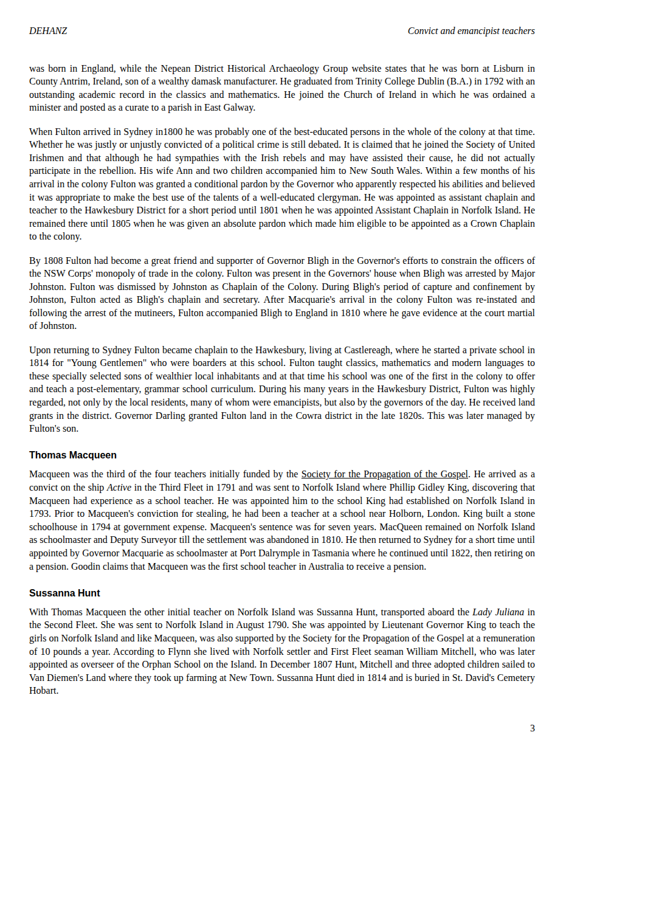DEHANZ Convict and emancipist teachers
was born in England, while the Nepean District Historical Archaeology Group website states that he was born at Lisburn in County Antrim, Ireland, son of a wealthy damask manufacturer. He graduated from Trinity College Dublin (B.A.) in 1792 with an outstanding academic record in the classics and mathematics. He joined the Church of Ireland in which he was ordained a minister and posted as a curate to a parish in East Galway.
When Fulton arrived in Sydney in1800 he was probably one of the best-educated persons in the whole of the colony at that time. Whether he was justly or unjustly convicted of a political crime is still debated. It is claimed that he joined the Society of United Irishmen and that although he had sympathies with the Irish rebels and may have assisted their cause, he did not actually participate in the rebellion. His wife Ann and two children accompanied him to New South Wales. Within a few months of his arrival in the colony Fulton was granted a conditional pardon by the Governor who apparently respected his abilities and believed it was appropriate to make the best use of the talents of a well-educated clergyman. He was appointed as assistant chaplain and teacher to the Hawkesbury District for a short period until 1801 when he was appointed Assistant Chaplain in Norfolk Island. He remained there until 1805 when he was given an absolute pardon which made him eligible to be appointed as a Crown Chaplain to the colony.
By 1808 Fulton had become a great friend and supporter of Governor Bligh in the Governor's efforts to constrain the officers of the NSW Corps' monopoly of trade in the colony. Fulton was present in the Governors' house when Bligh was arrested by Major Johnston. Fulton was dismissed by Johnston as Chaplain of the Colony. During Bligh's period of capture and confinement by Johnston, Fulton acted as Bligh's chaplain and secretary. After Macquarie's arrival in the colony Fulton was re-instated and following the arrest of the mutineers, Fulton accompanied Bligh to England in 1810 where he gave evidence at the court martial of Johnston.
Upon returning to Sydney Fulton became chaplain to the Hawkesbury, living at Castlereagh, where he started a private school in 1814 for "Young Gentlemen" who were boarders at this school. Fulton taught classics, mathematics and modern languages to these specially selected sons of wealthier local inhabitants and at that time his school was one of the first in the colony to offer and teach a post-elementary, grammar school curriculum. During his many years in the Hawkesbury District, Fulton was highly regarded, not only by the local residents, many of whom were emancipists, but also by the governors of the day. He received land grants in the district. Governor Darling granted Fulton land in the Cowra district in the late 1820s. This was later managed by Fulton's son.
Thomas Macqueen
Macqueen was the third of the four teachers initially funded by the Society for the Propagation of the Gospel. He arrived as a convict on the ship Active in the Third Fleet in 1791 and was sent to Norfolk Island where Phillip Gidley King, discovering that Macqueen had experience as a school teacher. He was appointed him to the school King had established on Norfolk Island in 1793. Prior to Macqueen's conviction for stealing, he had been a teacher at a school near Holborn, London. King built a stone schoolhouse in 1794 at government expense. Macqueen's sentence was for seven years. MacQueen remained on Norfolk Island as schoolmaster and Deputy Surveyor till the settlement was abandoned in 1810. He then returned to Sydney for a short time until appointed by Governor Macquarie as schoolmaster at Port Dalrymple in Tasmania where he continued until 1822, then retiring on a pension. Goodin claims that Macqueen was the first school teacher in Australia to receive a pension.
Sussanna Hunt
With Thomas Macqueen the other initial teacher on Norfolk Island was Sussanna Hunt, transported aboard the Lady Juliana in the Second Fleet. She was sent to Norfolk Island in August 1790. She was appointed by Lieutenant Governor King to teach the girls on Norfolk Island and like Macqueen, was also supported by the Society for the Propagation of the Gospel at a remuneration of 10 pounds a year. According to Flynn she lived with Norfolk settler and First Fleet seaman William Mitchell, who was later appointed as overseer of the Orphan School on the Island. In December 1807 Hunt, Mitchell and three adopted children sailed to Van Diemen's Land where they took up farming at New Town. Sussanna Hunt died in 1814 and is buried in St. David's Cemetery Hobart.
3